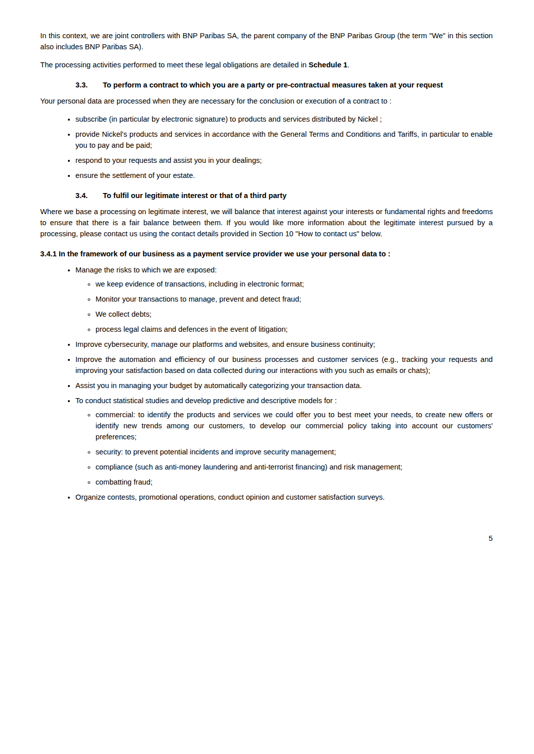In this context, we are joint controllers with BNP Paribas SA, the parent company of the BNP Paribas Group (the term "We" in this section also includes BNP Paribas SA).
The processing activities performed to meet these legal obligations are detailed in Schedule 1.
3.3. To perform a contract to which you are a party or pre-contractual measures taken at your request
Your personal data are processed when they are necessary for the conclusion or execution of a contract to :
subscribe (in particular by electronic signature) to products and services distributed by Nickel ;
provide Nickel's products and services in accordance with the General Terms and Conditions and Tariffs, in particular to enable you to pay and be paid;
respond to your requests and assist you in your dealings;
ensure the settlement of your estate.
3.4. To fulfil our legitimate interest or that of a third party
Where we base a processing on legitimate interest, we will balance that interest against your interests or fundamental rights and freedoms to ensure that there is a fair balance between them. If you would like more information about the legitimate interest pursued by a processing, please contact us using the contact details provided in Section 10 "How to contact us" below.
3.4.1 In the framework of our business as a payment service provider we use your personal data to :
Manage the risks to which we are exposed:
we keep evidence of transactions, including in electronic format;
Monitor your transactions to manage, prevent and detect fraud;
We collect debts;
process legal claims and defences in the event of litigation;
Improve cybersecurity, manage our platforms and websites, and ensure business continuity;
Improve the automation and efficiency of our business processes and customer services (e.g., tracking your requests and improving your satisfaction based on data collected during our interactions with you such as emails or chats);
Assist you in managing your budget by automatically categorizing your transaction data.
To conduct statistical studies and develop predictive and descriptive models for :
commercial: to identify the products and services we could offer you to best meet your needs, to create new offers or identify new trends among our customers, to develop our commercial policy taking into account our customers' preferences;
security: to prevent potential incidents and improve security management;
compliance (such as anti-money laundering and anti-terrorist financing) and risk management;
combatting fraud;
Organize contests, promotional operations, conduct opinion and customer satisfaction surveys.
5